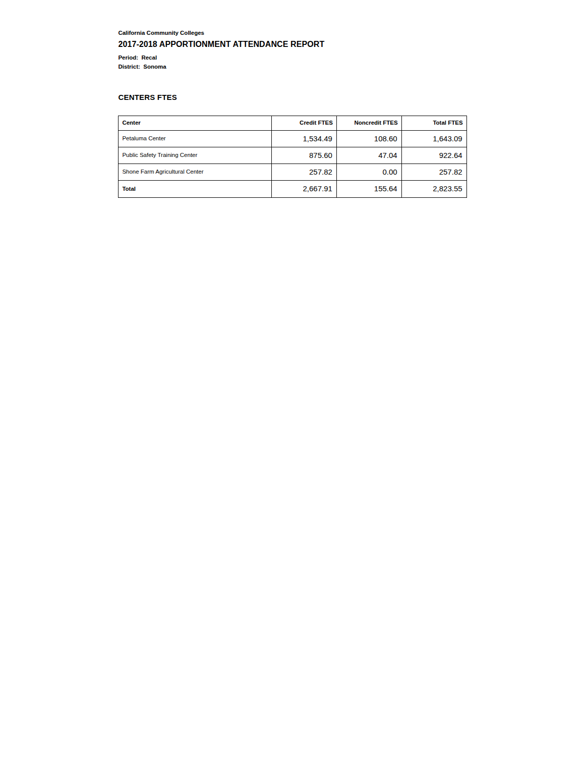California Community Colleges
2017-2018 APPORTIONMENT ATTENDANCE REPORT
Period: Recal
District: Sonoma
CENTERS FTES
| Center | Credit FTES | Noncredit FTES | Total FTES |
| --- | --- | --- | --- |
| Petaluma Center | 1,534.49 | 108.60 | 1,643.09 |
| Public Safety Training Center | 875.60 | 47.04 | 922.64 |
| Shone Farm Agricultural Center | 257.82 | 0.00 | 257.82 |
| Total | 2,667.91 | 155.64 | 2,823.55 |